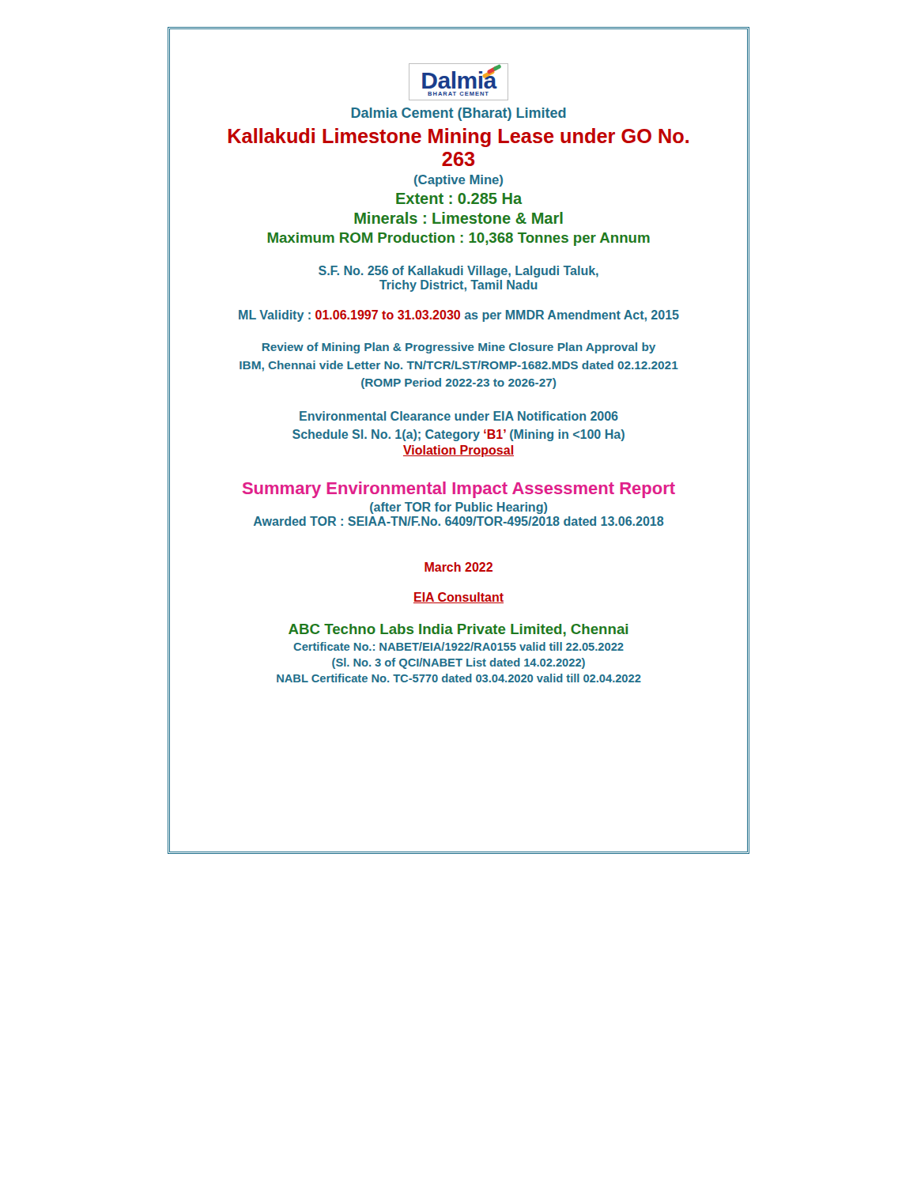Dalmia
BHARAT CEMENT
Dalmia Cement (Bharat) Limited
Kallakudi Limestone Mining Lease under GO No. 263
(Captive Mine)
Extent : 0.285 Ha
Minerals : Limestone & Marl
Maximum ROM Production : 10,368 Tonnes per Annum
S.F. No. 256 of Kallakudi Village, Lalgudi Taluk,
Trichy District, Tamil Nadu
ML Validity : 01.06.1997 to 31.03.2030 as per MMDR Amendment Act, 2015
Review of Mining Plan & Progressive Mine Closure Plan Approval by
IBM, Chennai vide Letter No. TN/TCR/LST/ROMP-1682.MDS dated 02.12.2021
(ROMP Period 2022-23 to 2026-27)
Environmental Clearance under EIA Notification 2006
Schedule Sl. No. 1(a); Category ‘B1’ (Mining in <100 Ha)
Violation Proposal
Summary Environmental Impact Assessment Report
(after TOR for Public Hearing)
Awarded TOR : SEIAA-TN/F.No. 6409/TOR-495/2018 dated 13.06.2018
March 2022
EIA Consultant
ABC Techno Labs India Private Limited, Chennai
Certificate No.: NABET/EIA/1922/RA0155 valid till 22.05.2022
(Sl. No. 3 of QCI/NABET List dated 14.02.2022)
NABL Certificate No. TC-5770 dated 03.04.2020 valid till 02.04.2022